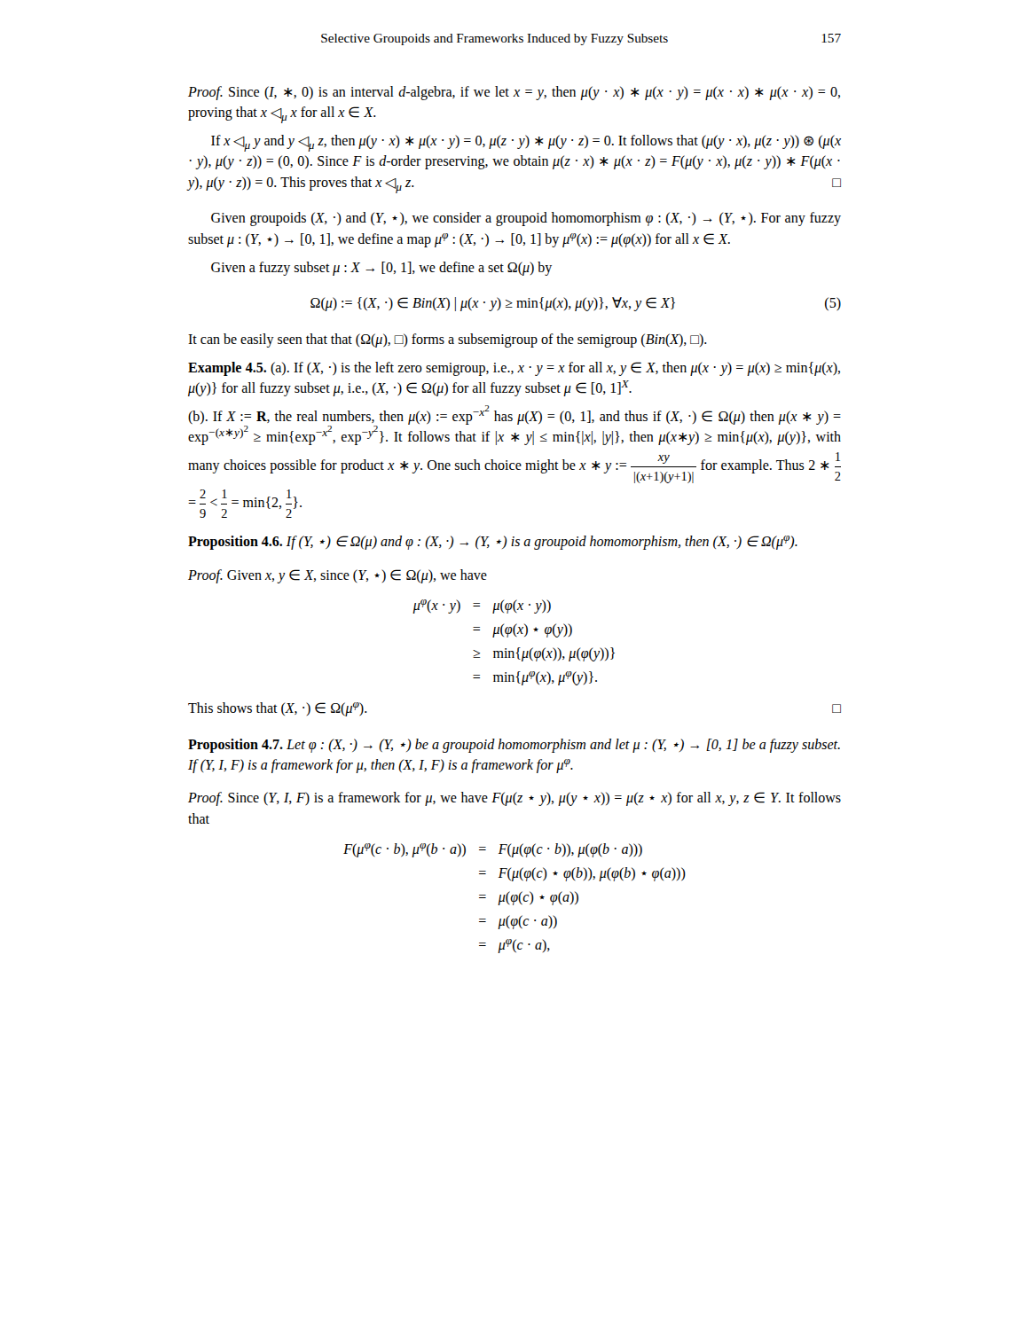Selective Groupoids and Frameworks Induced by Fuzzy Subsets 157
Proof. Since (I, ∗, 0) is an interval d-algebra, if we let x = y, then μ(y · x) ∗ μ(x · y) = μ(x · x) ∗ μ(x · x) = 0, proving that x ◁μ x for all x ∈ X.
If x ◁μ y and y ◁μ z, then μ(y · x) ∗ μ(x · y) = 0, μ(z · y) ∗ μ(y · z) = 0. It follows that (μ(y · x), μ(z · y)) ⊛ (μ(x · y), μ(y · z)) = (0, 0). Since F is d-order preserving, we obtain μ(z · x) ∗ μ(x · z) = F(μ(y · x), μ(z · y)) ∗ F(μ(x · y), μ(y · z)) = 0. This proves that x ◁μ z. □
Given groupoids (X, ·) and (Y, ⋆), we consider a groupoid homomorphism φ : (X, ·) → (Y, ⋆). For any fuzzy subset μ : (Y, ⋆) → [0, 1], we define a map μφ : (X, ·) → [0, 1] by μφ(x) := μ(φ(x)) for all x ∈ X.
Given a fuzzy subset μ : X → [0, 1], we define a set Ω(μ) by
Ω(μ) := {(X, ·) ∈ Bin(X) | μ(x · y) ≥ min{μ(x), μ(y)}, ∀x, y ∈ X} (5)
It can be easily seen that that (Ω(μ), □) forms a subsemigroup of the semigroup (Bin(X), □).
Example 4.5. (a). If (X, ·) is the left zero semigroup, i.e., x · y = x for all x, y ∈ X, then μ(x · y) = μ(x) ≥ min{μ(x), μ(y)} for all fuzzy subset μ, i.e., (X, ·) ∈ Ω(μ) for all fuzzy subset μ ∈ [0, 1]X.
(b). If X := R, the real numbers, then μ(x) := exp−x2 has μ(X) = (0, 1], and thus if (X, ·) ∈ Ω(μ) then μ(x ∗ y) = exp−(x∗y)2 ≥ min{exp−x2, exp−y2}. It follows that if |x ∗ y| ≤ min{|x|, |y|}, then μ(x∗y) ≥ min{μ(x), μ(y)}, with many choices possible for product x ∗ y. One such choice might be x ∗ y := xy|(x+1)(y+1)| for example. Thus 2 ∗ 12 = 29 < 12 = min{2, 12}.
Proposition 4.6. If (Y, ⋆) ∈ Ω(μ) and φ : (X, ·) → (Y, ⋆) is a groupoid homomorphism, then (X, ·) ∈ Ω(μφ).
Proof. Given x, y ∈ X, since (Y, ⋆) ∈ Ω(μ), we have
| μ φ ( x · y ) | = | μ ( φ ( x · y )) |
| | = | μ ( φ ( x ) ⋆ φ ( y )) |
| | ≥ | min{ μ ( φ ( x )), μ ( φ ( y ))} |
| | = | min{ μ φ ( x ), μ φ ( y )}. |
This shows that (X, ·) ∈ Ω(μφ). □
Proposition 4.7. Let φ : (X, ·) → (Y, ⋆) be a groupoid homomorphism and let μ : (Y, ⋆) → [0, 1] be a fuzzy subset. If (Y, I, F) is a framework for μ, then (X, I, F) is a framework for μφ.
Proof. Since (Y, I, F) is a framework for μ, we have F(μ(z ⋆ y), μ(y ⋆ x)) = μ(z ⋆ x) for all x, y, z ∈ Y. It follows that
| F ( μ φ ( c · b ), μ φ ( b · a )) | = | F ( μ ( φ ( c · b )), μ ( φ ( b · a ))) |
| | = | F ( μ ( φ ( c ) ⋆ φ ( b )), μ ( φ ( b ) ⋆ φ ( a ))) |
| | = | μ ( φ ( c ) ⋆ φ ( a )) |
| | = | μ ( φ ( c · a )) |
| | = | μ φ ( c · a ), |